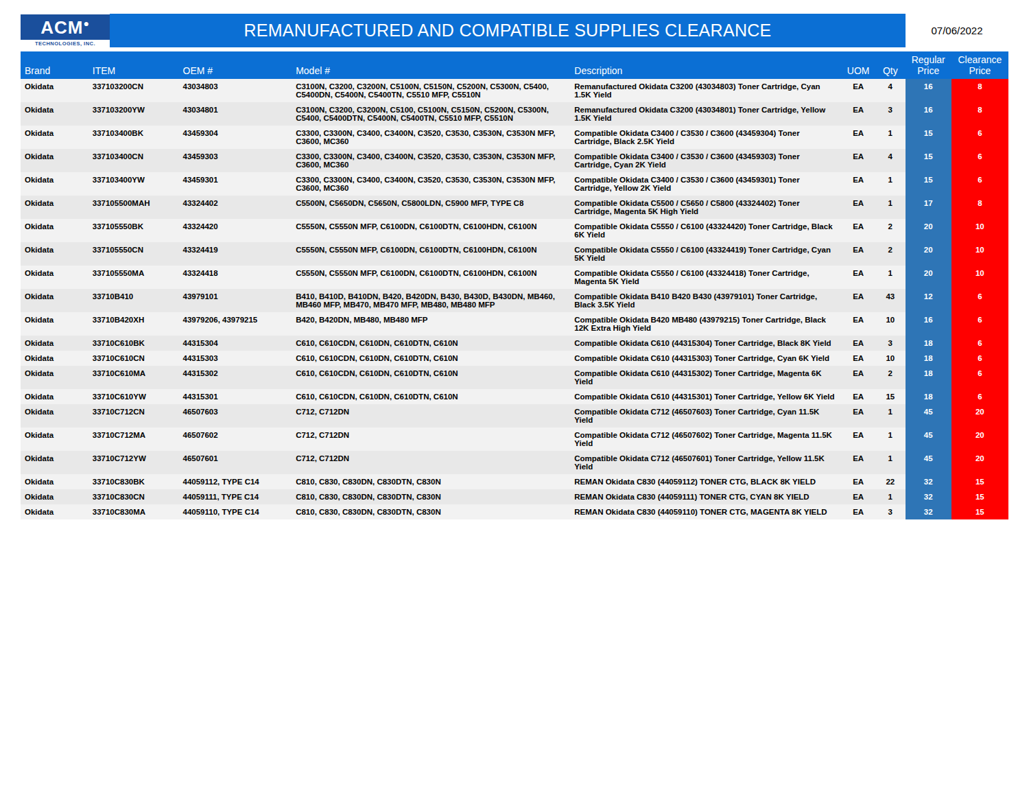ACM●
TECHNOLOGIES, INC.
REMANUFACTURED AND COMPATIBLE SUPPLIES CLEARANCE
07/06/2022
| Brand | ITEM | OEM # | Model # | Description | UOM | Qty | Regular Price | Clearance Price |
| --- | --- | --- | --- | --- | --- | --- | --- | --- |
| Okidata | 337103200CN | 43034803 | C3100N, C3200, C3200N, C5100N, C5150N, C5200N, C5300N, C5400, C5400DN, C5400N, C5400TN, C5510 MFP, C5510N | Remanufactured Okidata C3200 (43034803) Toner Cartridge, Cyan 1.5K Yield | EA | 4 | 16 | 8 |
| Okidata | 337103200YW | 43034801 | C3100N, C3200, C3200N, C5100, C5100N, C5150N, C5200N, C5300N, C5400, C5400DTN, C5400N, C5400TN, C5510 MFP, C5510N | Remanufactured Okidata C3200 (43034801) Toner Cartridge, Yellow 1.5K Yield | EA | 3 | 16 | 8 |
| Okidata | 337103400BK | 43459304 | C3300, C3300N, C3400, C3400N, C3520, C3530, C3530N, C3530N MFP, C3600, MC360 | Compatible Okidata C3400 / C3530 / C3600 (43459304) Toner Cartridge, Black 2.5K Yield | EA | 1 | 15 | 6 |
| Okidata | 337103400CN | 43459303 | C3300, C3300N, C3400, C3400N, C3520, C3530, C3530N, C3530N MFP, C3600, MC360 | Compatible Okidata C3400 / C3530 / C3600 (43459303) Toner Cartridge, Cyan 2K Yield | EA | 4 | 15 | 6 |
| Okidata | 337103400YW | 43459301 | C3300, C3300N, C3400, C3400N, C3520, C3530, C3530N, C3530N MFP, C3600, MC360 | Compatible Okidata C3400 / C3530 / C3600 (43459301) Toner Cartridge, Yellow 2K Yield | EA | 1 | 15 | 6 |
| Okidata | 337105500MAH | 43324402 | C5500N, C5650DN, C5650N, C5800LDN, C5900 MFP, TYPE C8 | Compatible Okidata C5500 / C5650 / C5800 (43324402) Toner Cartridge, Magenta 5K High Yield | EA | 1 | 17 | 8 |
| Okidata | 337105550BK | 43324420 | C5550N, C5550N MFP, C6100DN, C6100DTN, C6100HDN, C6100N | Compatible Okidata C5550 / C6100 (43324420) Toner Cartridge, Black 6K Yield | EA | 2 | 20 | 10 |
| Okidata | 337105550CN | 43324419 | C5550N, C5550N MFP, C6100DN, C6100DTN, C6100HDN, C6100N | Compatible Okidata C5550 / C6100 (43324419) Toner Cartridge, Cyan 5K Yield | EA | 2 | 20 | 10 |
| Okidata | 337105550MA | 43324418 | C5550N, C5550N MFP, C6100DN, C6100DTN, C6100HDN, C6100N | Compatible Okidata C5550 / C6100 (43324418) Toner Cartridge, Magenta 5K Yield | EA | 1 | 20 | 10 |
| Okidata | 33710B410 | 43979101 | B410, B410D, B410DN, B420, B420DN, B430, B430D, B430DN, MB460, MB460 MFP, MB470, MB470 MFP, MB480, MB480 MFP | Compatible Okidata B410 B420 B430 (43979101) Toner Cartridge, Black 3.5K Yield | EA | 43 | 12 | 6 |
| Okidata | 33710B420XH | 43979206, 43979215 | B420, B420DN, MB480, MB480 MFP | Compatible Okidata B420 MB480 (43979215) Toner Cartridge, Black 12K Extra High Yield | EA | 10 | 16 | 6 |
| Okidata | 33710C610BK | 44315304 | C610, C610CDN, C610DN, C610DTN, C610N | Compatible Okidata C610 (44315304) Toner Cartridge, Black 8K Yield | EA | 3 | 18 | 6 |
| Okidata | 33710C610CN | 44315303 | C610, C610CDN, C610DN, C610DTN, C610N | Compatible Okidata C610 (44315303) Toner Cartridge, Cyan 6K Yield | EA | 10 | 18 | 6 |
| Okidata | 33710C610MA | 44315302 | C610, C610CDN, C610DN, C610DTN, C610N | Compatible Okidata C610 (44315302) Toner Cartridge, Magenta 6K Yield | EA | 2 | 18 | 6 |
| Okidata | 33710C610YW | 44315301 | C610, C610CDN, C610DN, C610DTN, C610N | Compatible Okidata C610 (44315301) Toner Cartridge, Yellow 6K Yield | EA | 15 | 18 | 6 |
| Okidata | 33710C712CN | 46507603 | C712, C712DN | Compatible Okidata C712 (46507603) Toner Cartridge, Cyan 11.5K Yield | EA | 1 | 45 | 20 |
| Okidata | 33710C712MA | 46507602 | C712, C712DN | Compatible Okidata C712 (46507602) Toner Cartridge, Magenta 11.5K Yield | EA | 1 | 45 | 20 |
| Okidata | 33710C712YW | 46507601 | C712, C712DN | Compatible Okidata C712 (46507601) Toner Cartridge, Yellow 11.5K Yield | EA | 1 | 45 | 20 |
| Okidata | 33710C830BK | 44059112, TYPE C14 | C810, C830, C830DN, C830DTN, C830N | REMAN Okidata C830 (44059112) TONER CTG, BLACK 8K YIELD | EA | 22 | 32 | 15 |
| Okidata | 33710C830CN | 44059111, TYPE C14 | C810, C830, C830DN, C830DTN, C830N | REMAN Okidata C830 (44059111) TONER CTG, CYAN 8K YIELD | EA | 1 | 32 | 15 |
| Okidata | 33710C830MA | 44059110, TYPE C14 | C810, C830, C830DN, C830DTN, C830N | REMAN Okidata C830 (44059110) TONER CTG, MAGENTA 8K YIELD | EA | 3 | 32 | 15 |